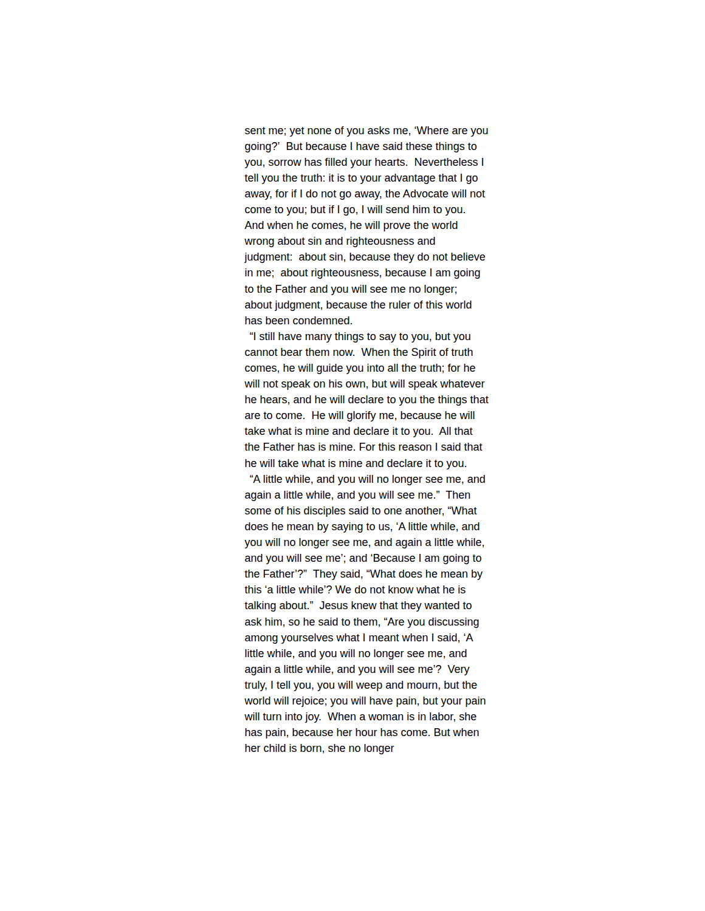sent me; yet none of you asks me, ‘Where are you going?’ But because I have said these things to you, sorrow has filled your hearts. Nevertheless I tell you the truth: it is to your advantage that I go away, for if I do not go away, the Advocate will not come to you; but if I go, I will send him to you. And when he comes, he will prove the world wrong about sin and righteousness and judgment: about sin, because they do not believe in me; about righteousness, because I am going to the Father and you will see me no longer; about judgment, because the ruler of this world has been condemned.
“I still have many things to say to you, but you cannot bear them now. When the Spirit of truth comes, he will guide you into all the truth; for he will not speak on his own, but will speak whatever he hears, and he will declare to you the things that are to come. He will glorify me, because he will take what is mine and declare it to you. All that the Father has is mine. For this reason I said that he will take what is mine and declare it to you.
“A little while, and you will no longer see me, and again a little while, and you will see me.” Then some of his disciples said to one another, “What does he mean by saying to us, ‘A little while, and you will no longer see me, and again a little while, and you will see me’; and ‘Because I am going to the Father’?” They said, “What does he mean by this ‘a little while’? We do not know what he is talking about.” Jesus knew that they wanted to ask him, so he said to them, “Are you discussing among yourselves what I meant when I said, ‘A little while, and you will no longer see me, and again a little while, and you will see me’? Very truly, I tell you, you will weep and mourn, but the world will rejoice; you will have pain, but your pain will turn into joy. When a woman is in labor, she has pain, because her hour has come. But when her child is born, she no longer